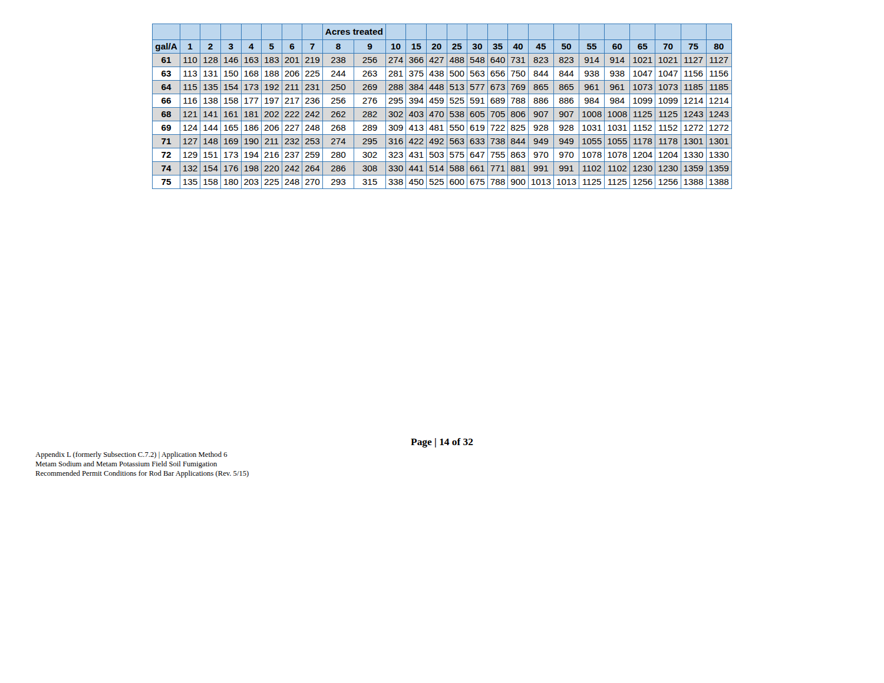| | | | | | | | | Acres treated | | | | | | | | | | | | | | | |
| gal/A | 1 | 2 | 3 | 4 | 5 | 6 | 7 | 8 | 9 | 10 | 15 | 20 | 25 | 30 | 35 | 40 | 45 | 50 | 55 | 60 | 65 | 70 | 75 | 80 |
| 61 | 110 | 128 | 146 | 163 | 183 | 201 | 219 | 238 | 256 | 274 | 366 | 427 | 488 | 548 | 640 | 731 | 823 | 823 | 914 | 914 | 1021 | 1021 | 1127 | 1127 |
| 63 | 113 | 131 | 150 | 168 | 188 | 206 | 225 | 244 | 263 | 281 | 375 | 438 | 500 | 563 | 656 | 750 | 844 | 844 | 938 | 938 | 1047 | 1047 | 1156 | 1156 |
| 64 | 115 | 135 | 154 | 173 | 192 | 211 | 231 | 250 | 269 | 288 | 384 | 448 | 513 | 577 | 673 | 769 | 865 | 865 | 961 | 961 | 1073 | 1073 | 1185 | 1185 |
| 66 | 116 | 138 | 158 | 177 | 197 | 217 | 236 | 256 | 276 | 295 | 394 | 459 | 525 | 591 | 689 | 788 | 886 | 886 | 984 | 984 | 1099 | 1099 | 1214 | 1214 |
| 68 | 121 | 141 | 161 | 181 | 202 | 222 | 242 | 262 | 282 | 302 | 403 | 470 | 538 | 605 | 705 | 806 | 907 | 907 | 1008 | 1008 | 1125 | 1125 | 1243 | 1243 |
| 69 | 124 | 144 | 165 | 186 | 206 | 227 | 248 | 268 | 289 | 309 | 413 | 481 | 550 | 619 | 722 | 825 | 928 | 928 | 1031 | 1031 | 1152 | 1152 | 1272 | 1272 |
| 71 | 127 | 148 | 169 | 190 | 211 | 232 | 253 | 274 | 295 | 316 | 422 | 492 | 563 | 633 | 738 | 844 | 949 | 949 | 1055 | 1055 | 1178 | 1178 | 1301 | 1301 |
| 72 | 129 | 151 | 173 | 194 | 216 | 237 | 259 | 280 | 302 | 323 | 431 | 503 | 575 | 647 | 755 | 863 | 970 | 970 | 1078 | 1078 | 1204 | 1204 | 1330 | 1330 |
| 74 | 132 | 154 | 176 | 198 | 220 | 242 | 264 | 286 | 308 | 330 | 441 | 514 | 588 | 661 | 771 | 881 | 991 | 991 | 1102 | 1102 | 1230 | 1230 | 1359 | 1359 |
| 75 | 135 | 158 | 180 | 203 | 225 | 248 | 270 | 293 | 315 | 338 | 450 | 525 | 600 | 675 | 788 | 900 | 1013 | 1013 | 1125 | 1125 | 1256 | 1256 | 1388 | 1388 |
Page | 14 of 32
Appendix L (formerly Subsection C.7.2) | Application Method 6
Metam Sodium and Metam Potassium Field Soil Fumigation
Recommended Permit Conditions for Rod Bar Applications (Rev. 5/15)